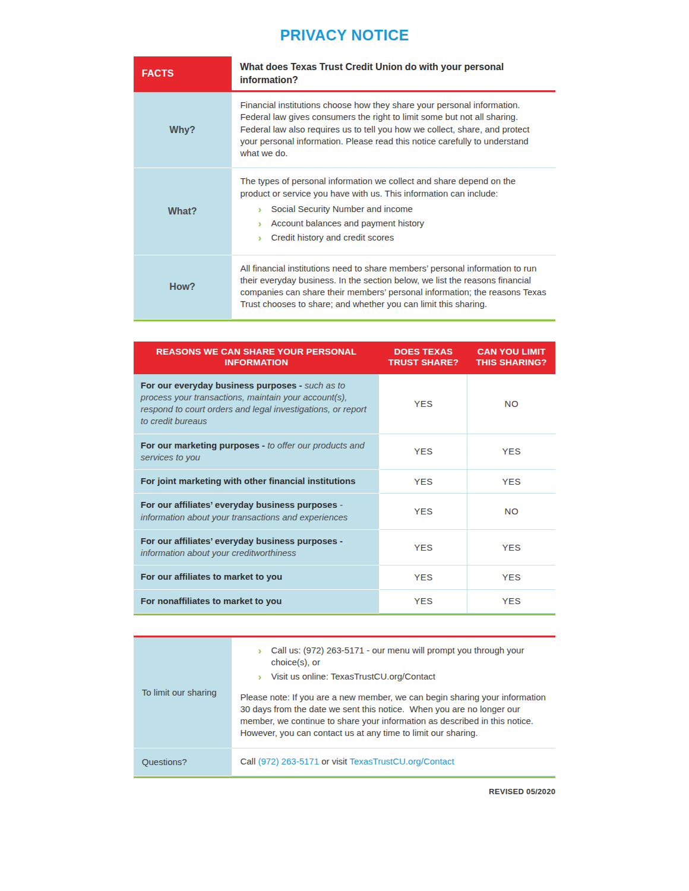PRIVACY NOTICE
| FACTS | What does Texas Trust Credit Union do with your personal information? |
| --- | --- |
| Why? | Financial institutions choose how they share your personal information. Federal law gives consumers the right to limit some but not all sharing. Federal law also requires us to tell you how we collect, share, and protect your personal information. Please read this notice carefully to understand what we do. |
| What? | The types of personal information we collect and share depend on the product or service you have with us. This information can include: Social Security Number and income Account balances and payment history Credit history and credit scores |
| How? | All financial institutions need to share members’ personal information to run their everyday business. In the section below, we list the reasons financial companies can share their members’ personal information; the reasons Texas Trust chooses to share; and whether you can limit this sharing. |
| REASONS WE CAN SHARE YOUR PERSONAL INFORMATION | DOES TEXAS TRUST SHARE? | CAN YOU LIMIT THIS SHARING? |
| --- | --- | --- |
| For our everyday business purposes - such as to process your transactions, maintain your account(s), respond to court orders and legal investigations, or report to credit bureaus | YES | NO |
| For our marketing purposes - to offer our products and services to you | YES | YES |
| For joint marketing with other financial institutions | YES | YES |
| For our affiliates’ everyday business purposes - information about your transactions and experiences | YES | NO |
| For our affiliates’ everyday business purposes - information about your creditworthiness | YES | YES |
| For our affiliates to market to you | YES | YES |
| For nonaffiliates to market to you | YES | YES |
| To limit our sharing | Call us: (972) 263-5171 - our menu will prompt you through your choice(s), or Visit us online: TexasTrustCU.org/Contact Please note: If you are a new member, we can begin sharing your information 30 days from the date we sent this notice. When you are no longer our member, we continue to share your information as described in this notice. However, you can contact us at any time to limit our sharing. |
| Questions? | Call (972) 263-5171 or visit TexasTrustCU.org/Contact |
REVISED 05/2020